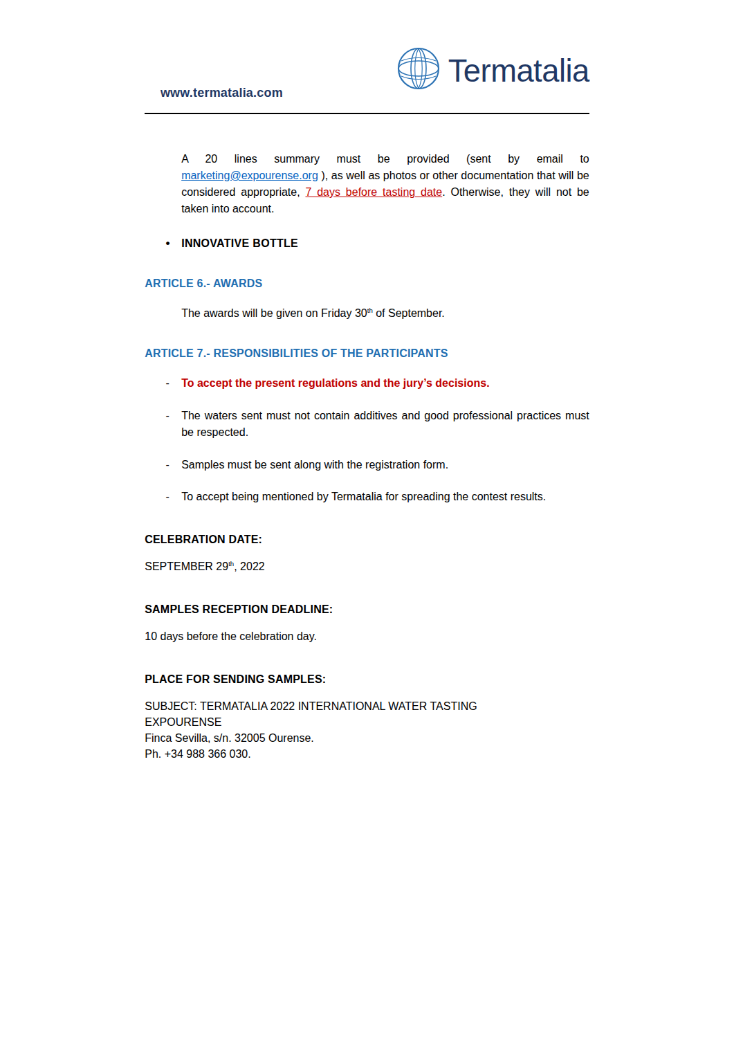www.termatalia.com
Termatalia
A 20 lines summary must be provided (sent by email to marketing@expourense.org ), as well as photos or other documentation that will be considered appropriate, 7 days before tasting date. Otherwise, they will not be taken into account.
INNOVATIVE BOTTLE
ARTICLE 6.- AWARDS
The awards will be given on Friday 30th of September.
ARTICLE 7.- RESPONSIBILITIES OF THE PARTICIPANTS
To accept the present regulations and the jury’s decisions.
The waters sent must not contain additives and good professional practices must be respected.
Samples must be sent along with the registration form.
To accept being mentioned by Termatalia for spreading the contest results.
CELEBRATION DATE:
SEPTEMBER 29th, 2022
SAMPLES RECEPTION DEADLINE:
10 days before the celebration day.
PLACE FOR SENDING SAMPLES:
SUBJECT: TERMATALIA 2022 INTERNATIONAL WATER TASTING
EXPOURENSE
Finca Sevilla, s/n. 32005 Ourense.
Ph. +34 988 366 030.